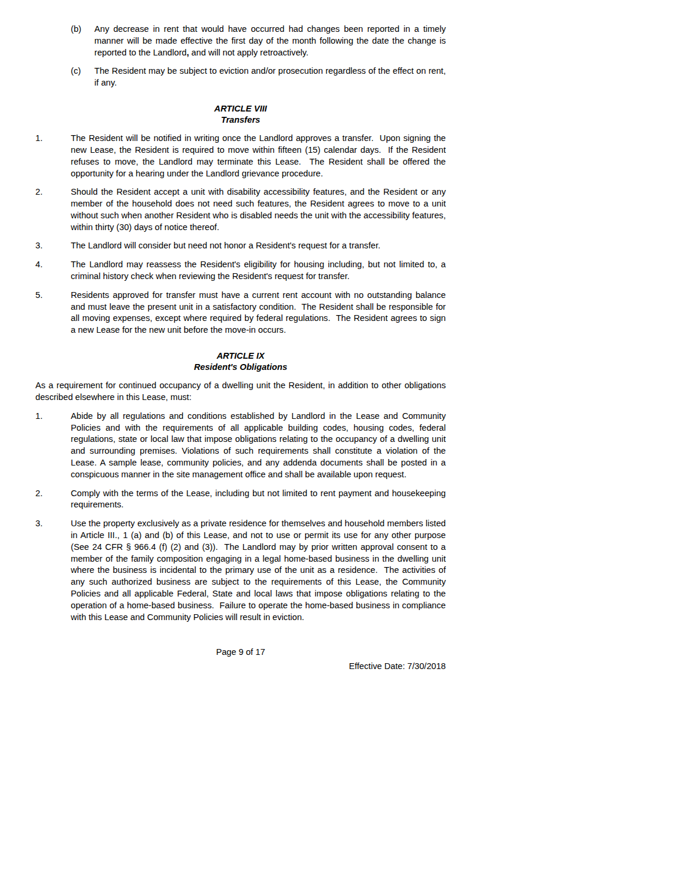(b)
Any decrease in rent that would have occurred had changes been reported in a timely manner will be made effective the first day of the month following the date the change is reported to the Landlord, and will not apply retroactively.
(c)
The Resident may be subject to eviction and/or prosecution regardless of the effect on rent, if any.
ARTICLE VIIITransfers
1.
The Resident will be notified in writing once the Landlord approves a transfer. Upon signing the new Lease, the Resident is required to move within fifteen (15) calendar days. If the Resident refuses to move, the Landlord may terminate this Lease. The Resident shall be offered the opportunity for a hearing under the Landlord grievance procedure.
2.
Should the Resident accept a unit with disability accessibility features, and the Resident or any member of the household does not need such features, the Resident agrees to move to a unit without such when another Resident who is disabled needs the unit with the accessibility features, within thirty (30) days of notice thereof.
3.
The Landlord will consider but need not honor a Resident's request for a transfer.
4.
The Landlord may reassess the Resident's eligibility for housing including, but not limited to, a criminal history check when reviewing the Resident's request for transfer.
5.
Residents approved for transfer must have a current rent account with no outstanding balance and must leave the present unit in a satisfactory condition. The Resident shall be responsible for all moving expenses, except where required by federal regulations. The Resident agrees to sign a new Lease for the new unit before the move-in occurs.
ARTICLE IXResident's Obligations
As a requirement for continued occupancy of a dwelling unit the Resident, in addition to other obligations described elsewhere in this Lease, must:
1.
Abide by all regulations and conditions established by Landlord in the Lease and Community Policies and with the requirements of all applicable building codes, housing codes, federal regulations, state or local law that impose obligations relating to the occupancy of a dwelling unit and surrounding premises. Violations of such requirements shall constitute a violation of the Lease. A sample lease, community policies, and any addenda documents shall be posted in a conspicuous manner in the site management office and shall be available upon request.
2.
Comply with the terms of the Lease, including but not limited to rent payment and housekeeping requirements.
3.
Use the property exclusively as a private residence for themselves and household members listed in Article III., 1 (a) and (b) of this Lease, and not to use or permit its use for any other purpose (See 24 CFR § 966.4 (f) (2) and (3)). The Landlord may by prior written approval consent to a member of the family composition engaging in a legal home-based business in the dwelling unit where the business is incidental to the primary use of the unit as a residence. The activities of any such authorized business are subject to the requirements of this Lease, the Community Policies and all applicable Federal, State and local laws that impose obligations relating to the operation of a home-based business. Failure to operate the home-based business in compliance with this Lease and Community Policies will result in eviction.
Page 9 of 17
Effective Date: 7/30/2018